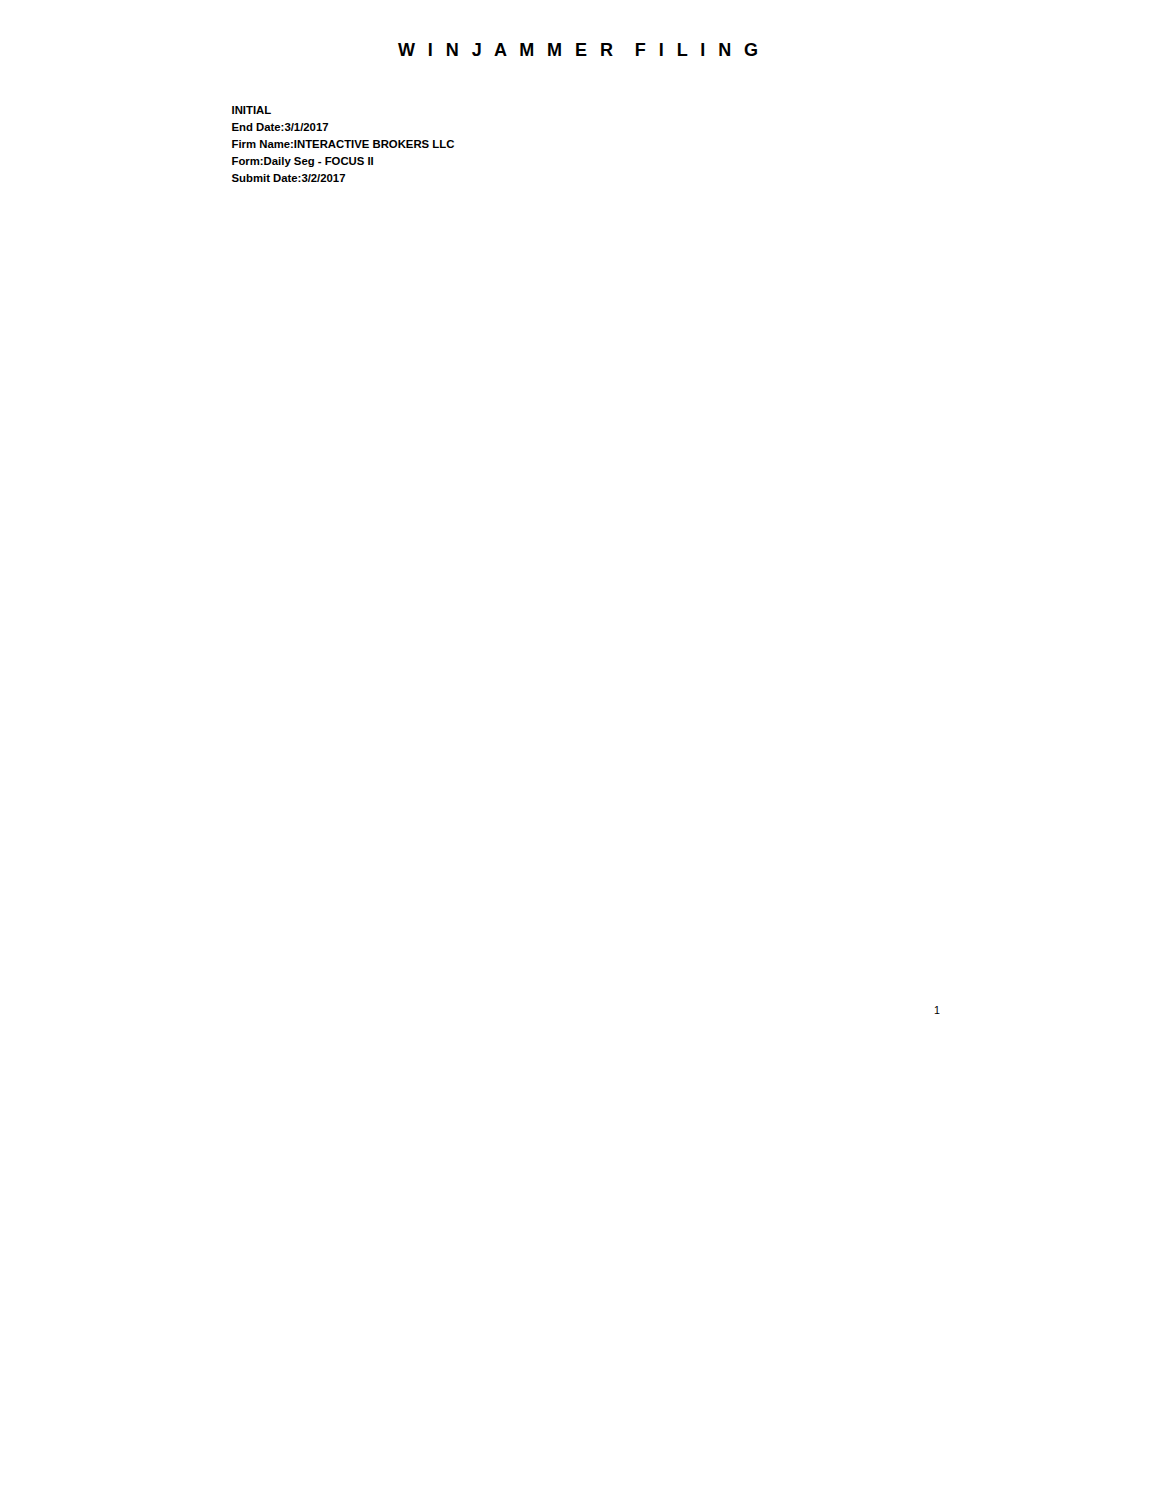W I N J A M M E R F I L I N G
INITIAL
End Date:3/1/2017
Firm Name:INTERACTIVE BROKERS LLC
Form:Daily Seg - FOCUS II
Submit Date:3/2/2017
1